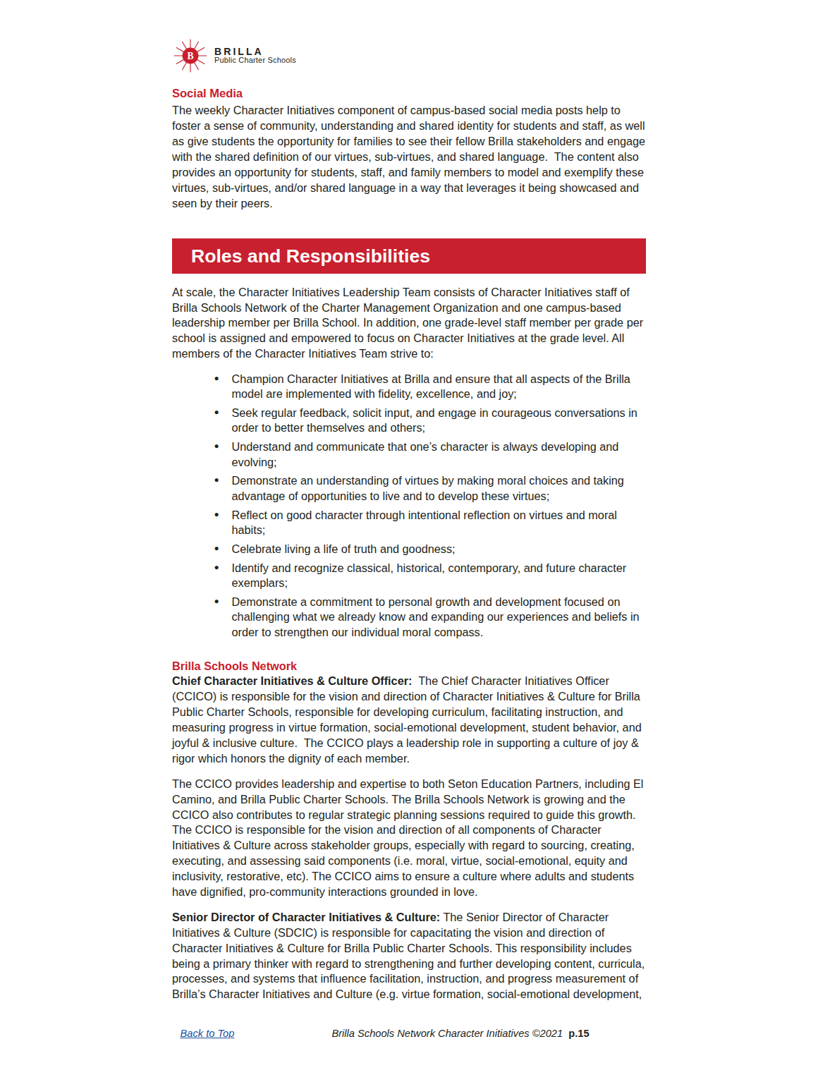B
Brilla
Public Charter Schools
Social Media
The weekly Character Initiatives component of campus-based social media posts help to foster a sense of community, understanding and shared identity for students and staff, as well as give students the opportunity for families to see their fellow Brilla stakeholders and engage with the shared definition of our virtues, sub-virtues, and shared language. The content also provides an opportunity for students, staff, and family members to model and exemplify these virtues, sub-virtues, and/or shared language in a way that leverages it being showcased and seen by their peers.
Roles and Responsibilities
At scale, the Character Initiatives Leadership Team consists of Character Initiatives staff of Brilla Schools Network of the Charter Management Organization and one campus-based leadership member per Brilla School. In addition, one grade-level staff member per grade per school is assigned and empowered to focus on Character Initiatives at the grade level. All members of the Character Initiatives Team strive to:
Champion Character Initiatives at Brilla and ensure that all aspects of the Brilla model are implemented with fidelity, excellence, and joy;
Seek regular feedback, solicit input, and engage in courageous conversations in order to better themselves and others;
Understand and communicate that one’s character is always developing and evolving;
Demonstrate an understanding of virtues by making moral choices and taking advantage of opportunities to live and to develop these virtues;
Reflect on good character through intentional reflection on virtues and moral habits;
Celebrate living a life of truth and goodness;
Identify and recognize classical, historical, contemporary, and future character exemplars;
Demonstrate a commitment to personal growth and development focused on challenging what we already know and expanding our experiences and beliefs in order to strengthen our individual moral compass.
Brilla Schools Network
Chief Character Initiatives & Culture Officer: The Chief Character Initiatives Officer (CCICO) is responsible for the vision and direction of Character Initiatives & Culture for Brilla Public Charter Schools, responsible for developing curriculum, facilitating instruction, and measuring progress in virtue formation, social-emotional development, student behavior, and joyful & inclusive culture. The CCICO plays a leadership role in supporting a culture of joy & rigor which honors the dignity of each member.
The CCICO provides leadership and expertise to both Seton Education Partners, including El Camino, and Brilla Public Charter Schools. The Brilla Schools Network is growing and the CCICO also contributes to regular strategic planning sessions required to guide this growth. The CCICO is responsible for the vision and direction of all components of Character Initiatives & Culture across stakeholder groups, especially with regard to sourcing, creating, executing, and assessing said components (i.e. moral, virtue, social-emotional, equity and inclusivity, restorative, etc). The CCICO aims to ensure a culture where adults and students have dignified, pro-community interactions grounded in love.
Senior Director of Character Initiatives & Culture: The Senior Director of Character Initiatives & Culture (SDCIC) is responsible for capacitating the vision and direction of Character Initiatives & Culture for Brilla Public Charter Schools. This responsibility includes being a primary thinker with regard to strengthening and further developing content, curricula, processes, and systems that influence facilitation, instruction, and progress measurement of Brilla’s Character Initiatives and Culture (e.g. virtue formation, social-emotional development,
Back to Top
Brilla Schools Network Character Initiatives ©2021 p.15